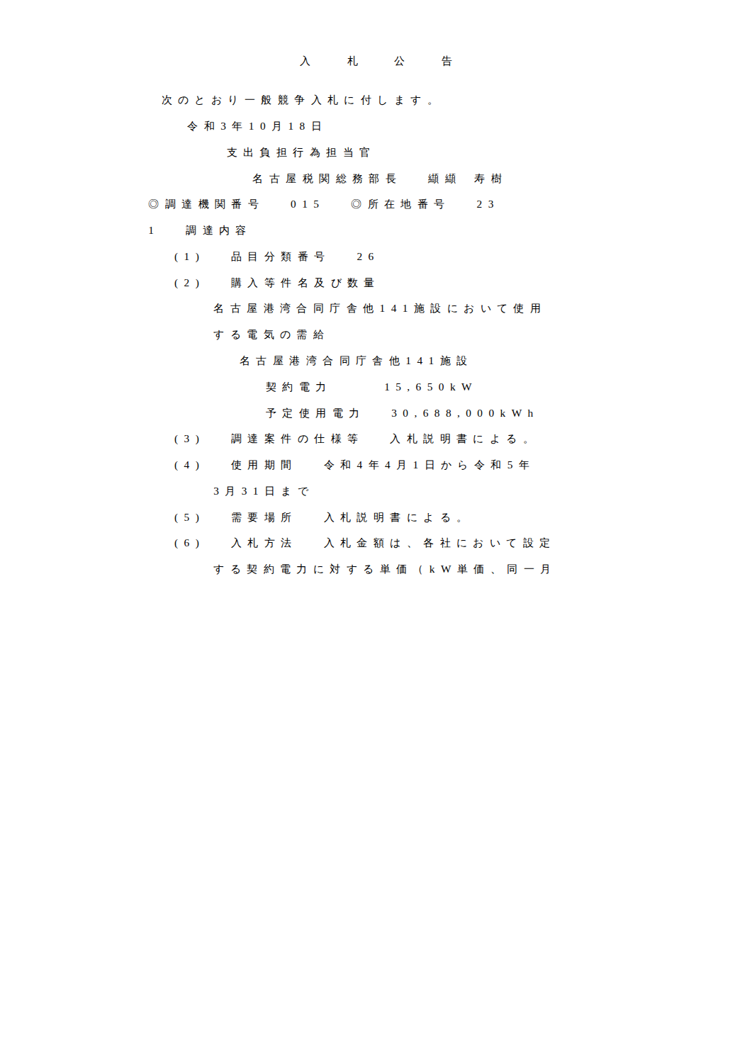入　札　公　告
次のとおり一般競争入札に付します。
令和3年10月18日
支出負担行為担当官
名古屋税関総務部長 纈纈 寿樹
◎調達機関番号 015 ◎所在地番号 23
1 調達内容
(1) 品目分類番号 26
(2) 購入等件名及び数量
名古屋港湾合同庁舎他141施設において使用
する電気の需給
名古屋港湾合同庁舎他141施設
契約電力 15,650kW
予定使用電力 30,688,000kWh
(3) 調達案件の仕様等 入札説明書による。
(4) 使用期間 令和4年4月1日から令和5年
3月31日まで
(5) 需要場所 入札説明書による。
(6) 入札方法 入札金額は、各社において設定
する契約電力に対する単価（kW単価、同一月